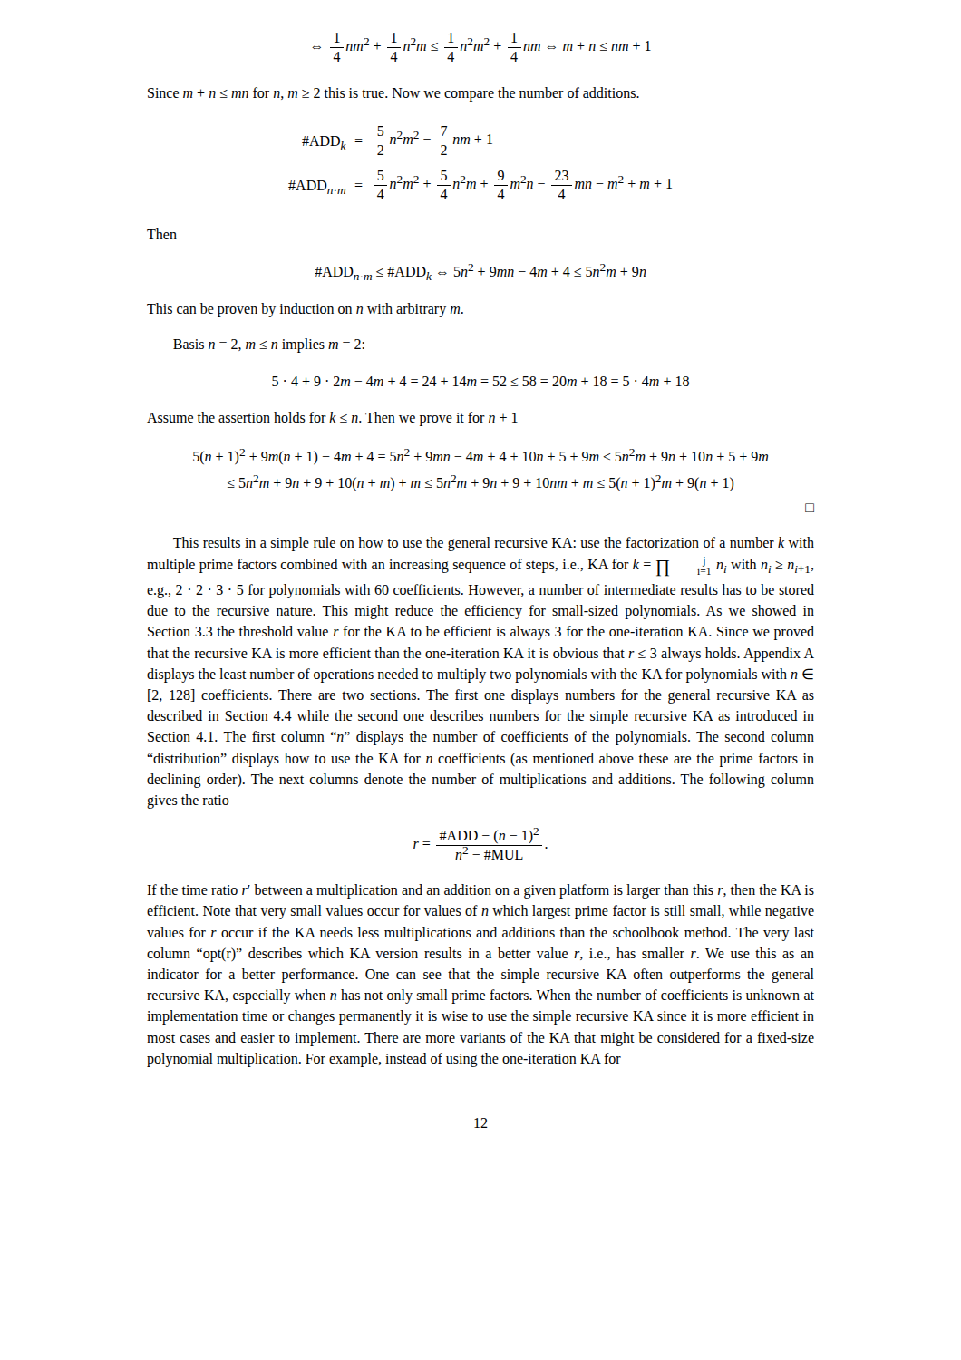⇔ 14 nm2 + 14 n2m ≤ 14 n2m2 + 14 nm ⇔ m + n ≤ nm + 1
Since m + n ≤ mn for n, m ≥ 2 this is true. Now we compare the number of additions.
| #ADD k | = | 5 2 n 2 m 2 − 7 2 nm + 1 |
| #ADD n · m | = | 5 4 n 2 m 2 + 5 4 n 2 m + 9 4 m 2 n − 23 4 mn − m 2 + m + 1 |
Then
#ADDn·m ≤ #ADDk ⇔ 5n2 + 9mn − 4m + 4 ≤ 5n2m + 9n
This can be proven by induction on n with arbitrary m.
Basis n = 2, m ≤ n implies m = 2:
5 · 4 + 9 · 2m − 4m + 4 = 24 + 14m = 52 ≤ 58 = 20m + 18 = 5 · 4m + 18
Assume the assertion holds for k ≤ n. Then we prove it for n + 1
5(n + 1)2 + 9m(n + 1) − 4m + 4 = 5n2 + 9mn − 4m + 4 + 10n + 5 + 9m ≤ 5n2m + 9n + 10n + 5 + 9m
≤ 5n2m + 9n + 9 + 10(n + m) + m ≤ 5n2m + 9n + 9 + 10nm + m ≤ 5(n + 1)2m + 9(n + 1)
□
This results in a simple rule on how to use the general recursive KA: use the factorization of a number k with multiple prime factors combined with an increasing sequence of steps, i.e., KA for k = ∏ji=1 ni with ni ≥ ni+1, e.g., 2 · 2 · 3 · 5 for polynomials with 60 coefficients. However, a number of intermediate results has to be stored due to the recursive nature. This might reduce the efficiency for small-sized polynomials. As we showed in Section 3.3 the threshold value r for the KA to be efficient is always 3 for the one-iteration KA. Since we proved that the recursive KA is more efficient than the one-iteration KA it is obvious that r ≤ 3 always holds. Appendix A displays the least number of operations needed to multiply two polynomials with the KA for polynomials with n ∈ [2, 128] coefficients. There are two sections. The first one displays numbers for the general recursive KA as described in Section 4.4 while the second one describes numbers for the simple recursive KA as introduced in Section 4.1. The first column “n” displays the number of coefficients of the polynomials. The second column “distribution” displays how to use the KA for n coefficients (as mentioned above these are the prime factors in declining order). The next columns denote the number of multiplications and additions. The following column gives the ratio
r = #ADD − (n − 1)2 n2 − #MUL.
If the time ratio r′ between a multiplication and an addition on a given platform is larger than this r, then the KA is efficient. Note that very small values occur for values of n which largest prime factor is still small, while negative values for r occur if the KA needs less multiplications and additions than the schoolbook method. The very last column “opt(r)” describes which KA version results in a better value r, i.e., has smaller r. We use this as an indicator for a better performance. One can see that the simple recursive KA often outperforms the general recursive KA, especially when n has not only small prime factors. When the number of coefficients is unknown at implementation time or changes permanently it is wise to use the simple recursive KA since it is more efficient in most cases and easier to implement. There are more variants of the KA that might be considered for a fixed-size polynomial multiplication. For example, instead of using the one-iteration KA for
12